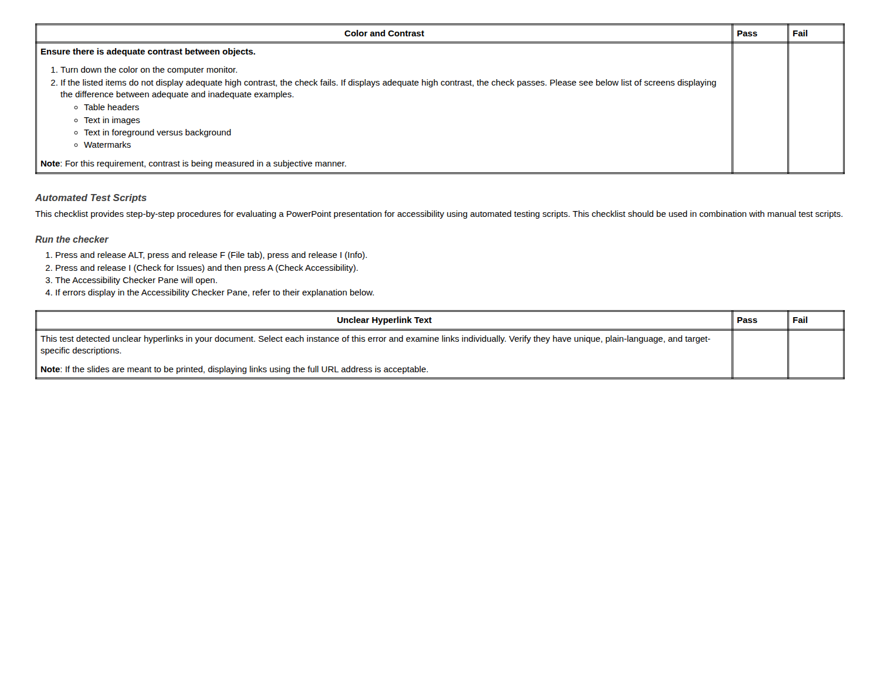| Color and Contrast | Pass | Fail |
| --- | --- | --- |
| Ensure there is adequate contrast between objects. Turn down the color on the computer monitor. If the listed items do not display adequate high contrast, the check fails. If displays adequate high contrast, the check passes. Please see below list of screens displaying the difference between adequate and inadequate examples. Table headers Text in images Text in foreground versus background Watermarks Note : For this requirement, contrast is being measured in a subjective manner. | | |
Automated Test Scripts
This checklist provides step-by-step procedures for evaluating a PowerPoint presentation for accessibility using automated testing scripts. This checklist should be used in combination with manual test scripts.
Run the checker
Press and release ALT, press and release F (File tab), press and release I (Info).
Press and release I (Check for Issues) and then press A (Check Accessibility).
The Accessibility Checker Pane will open.
If errors display in the Accessibility Checker Pane, refer to their explanation below.
| Unclear Hyperlink Text | Pass | Fail |
| --- | --- | --- |
| This test detected unclear hyperlinks in your document. Select each instance of this error and examine links individually. Verify they have unique, plain-language, and target-specific descriptions. Note : If the slides are meant to be printed, displaying links using the full URL address is acceptable. | | |